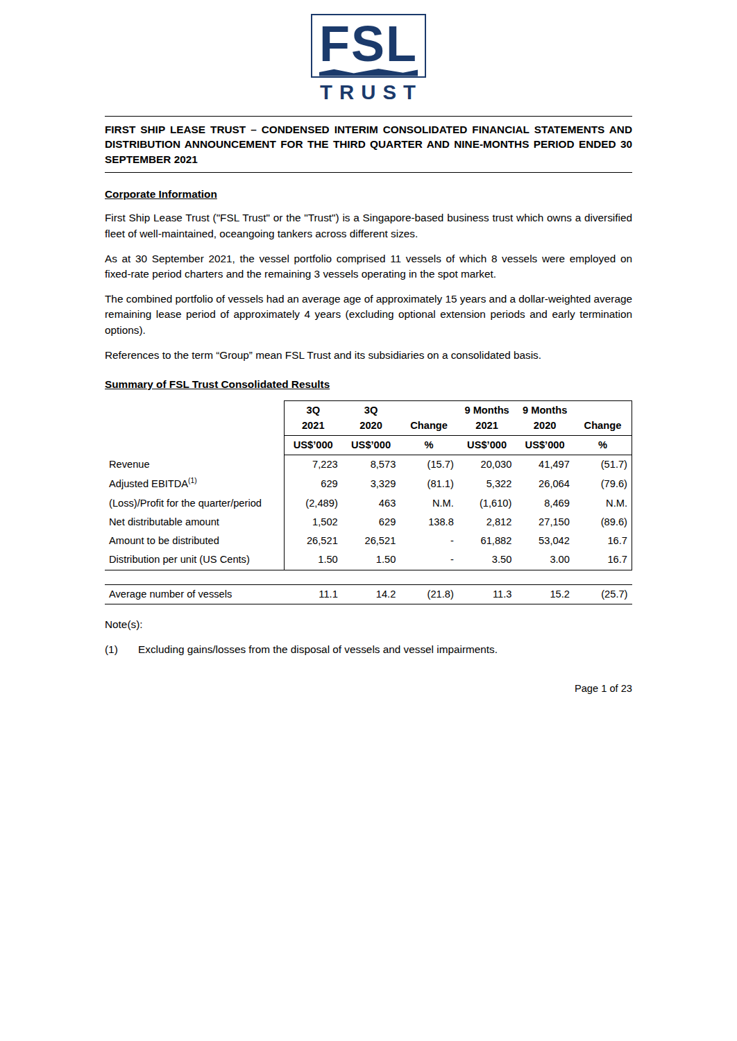FSL
TRUST
First Ship Lease Trust – Condensed Interim Consolidated Financial Statements and Distribution Announcement for the Third Quarter and Nine-Months Period Ended 30 September 2021
Corporate Information
First Ship Lease Trust ("FSL Trust" or the "Trust") is a Singapore-based business trust which owns a diversified fleet of well-maintained, oceangoing tankers across different sizes.
As at 30 September 2021, the vessel portfolio comprised 11 vessels of which 8 vessels were employed on fixed-rate period charters and the remaining 3 vessels operating in the spot market.
The combined portfolio of vessels had an average age of approximately 15 years and a dollar-weighted average remaining lease period of approximately 4 years (excluding optional extension periods and early termination options).
References to the term “Group” mean FSL Trust and its subsidiaries on a consolidated basis.
Summary of FSL Trust Consolidated Results
| | 3Q 2021 | 3Q 2020 | Change | 9 Months 2021 | 9 Months 2020 | Change |
| --- | --- | --- | --- | --- | --- | --- |
| | US$’000 | US$’000 | % | US$’000 | US$’000 | % |
| Revenue | 7,223 | 8,573 | (15.7) | 20,030 | 41,497 | (51.7) |
| Adjusted EBITDA (1) | 629 | 3,329 | (81.1) | 5,322 | 26,064 | (79.6) |
| (Loss)/Profit for the quarter/period | (2,489) | 463 | N.M. | (1,610) | 8,469 | N.M. |
| Net distributable amount | 1,502 | 629 | 138.8 | 2,812 | 27,150 | (89.6) |
| Amount to be distributed | 26,521 | 26,521 | - | 61,882 | 53,042 | 16.7 |
| Distribution per unit (US Cents) | 1.50 | 1.50 | - | 3.50 | 3.00 | 16.7 |
| Average number of vessels | 11.1 | 14.2 | (21.8) | 11.3 | 15.2 | (25.7) |
Note(s):
(1) Excluding gains/losses from the disposal of vessels and vessel impairments.
Page 1 of 23